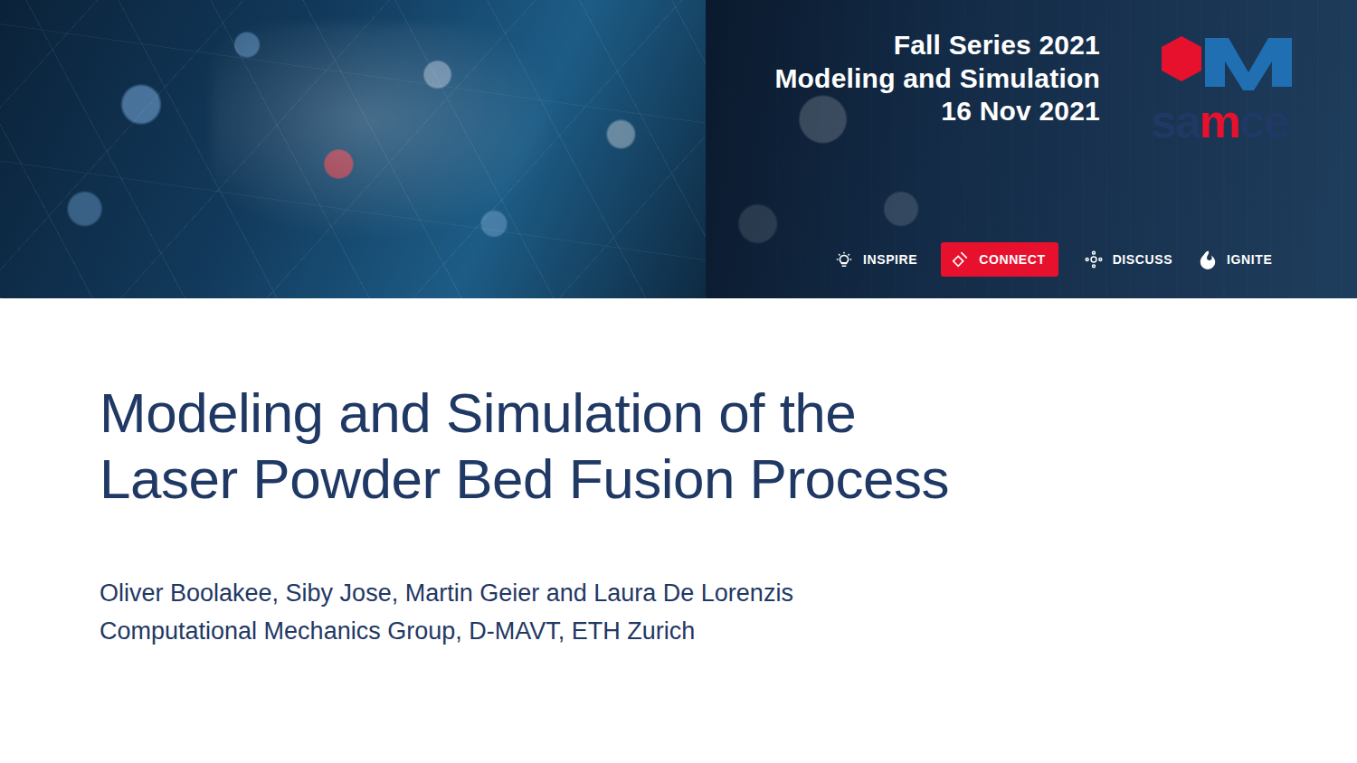Fall Series 2021 Modeling and Simulation 16 Nov 2021
samce
INSPIRE
CONNECT
DISCUSS
IGNITE
Modeling and Simulation of the
Laser Powder Bed Fusion Process
Oliver Boolakee, Siby Jose, Martin Geier and Laura De Lorenzis
Computational Mechanics Group, D-MAVT, ETH Zurich